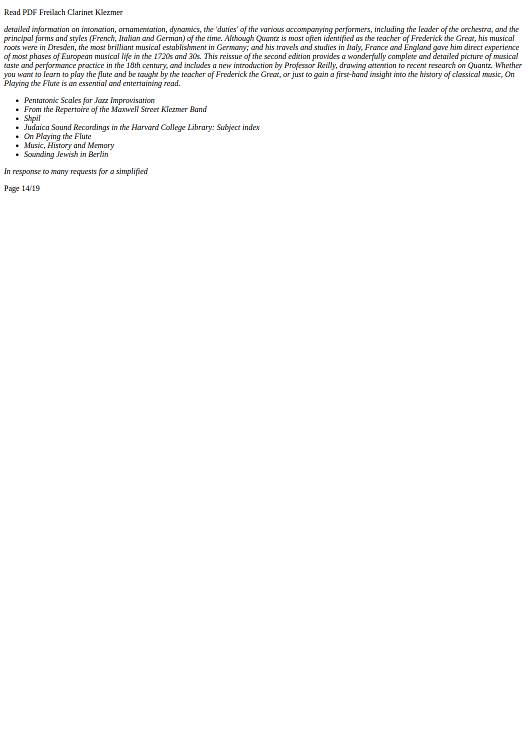Read PDF Freilach Clarinet Klezmer
detailed information on intonation, ornamentation, dynamics, the 'duties' of the various accompanying performers, including the leader of the orchestra, and the principal forms and styles (French, Italian and German) of the time. Although Quantz is most often identified as the teacher of Frederick the Great, his musical roots were in Dresden, the most brilliant musical establishment in Germany; and his travels and studies in Italy, France and England gave him direct experience of most phases of European musical life in the 1720s and 30s. This reissue of the second edition provides a wonderfully complete and detailed picture of musical taste and performance practice in the 18th century, and includes a new introduction by Professor Reilly, drawing attention to recent research on Quantz. Whether you want to learn to play the flute and be taught by the teacher of Frederick the Great, or just to gain a first-hand insight into the history of classical music, On Playing the Flute is an essential and entertaining read.
Pentatonic Scales for Jazz Improvisation
From the Repertoire of the Maxwell Street Klezmer Band
Shpil
Judaica Sound Recordings in the Harvard College Library: Subject index
On Playing the Flute
Music, History and Memory
Sounding Jewish in Berlin
In response to many requests for a simplified
Page 14/19